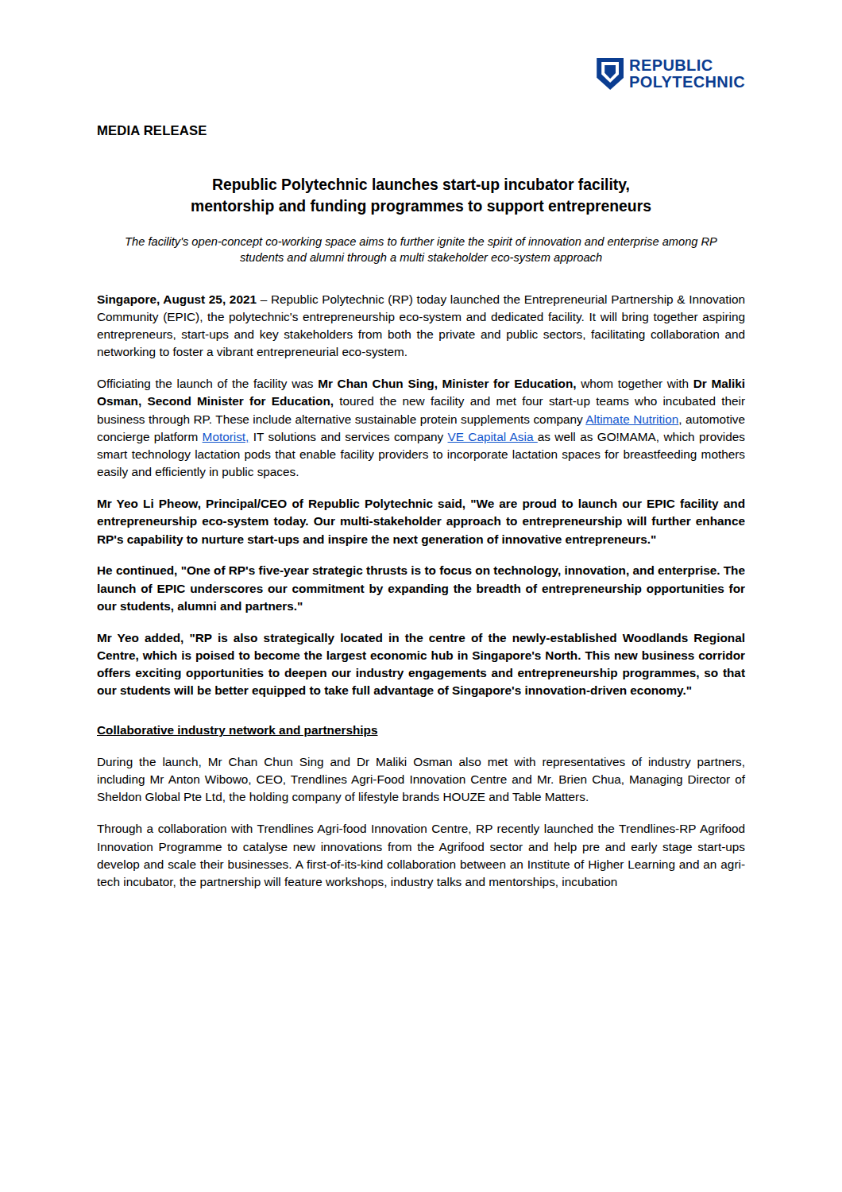REPUBLIC
POLYTECHNIC
MEDIA RELEASE
Republic Polytechnic launches start-up incubator facility,
mentorship and funding programmes to support entrepreneurs
The facility's open-concept co-working space aims to further ignite the spirit of innovation and enterprise among RP students and alumni through a multi stakeholder eco-system approach
Singapore, August 25, 2021 – Republic Polytechnic (RP) today launched the Entrepreneurial Partnership & Innovation Community (EPIC), the polytechnic's entrepreneurship eco-system and dedicated facility. It will bring together aspiring entrepreneurs, start-ups and key stakeholders from both the private and public sectors, facilitating collaboration and networking to foster a vibrant entrepreneurial eco-system.
Officiating the launch of the facility was Mr Chan Chun Sing, Minister for Education, whom together with Dr Maliki Osman, Second Minister for Education, toured the new facility and met four start-up teams who incubated their business through RP. These include alternative sustainable protein supplements company Altimate Nutrition, automotive concierge platform Motorist, IT solutions and services company VE Capital Asia as well as GO!MAMA, which provides smart technology lactation pods that enable facility providers to incorporate lactation spaces for breastfeeding mothers easily and efficiently in public spaces.
Mr Yeo Li Pheow, Principal/CEO of Republic Polytechnic said, "We are proud to launch our EPIC facility and entrepreneurship eco-system today. Our multi-stakeholder approach to entrepreneurship will further enhance RP's capability to nurture start-ups and inspire the next generation of innovative entrepreneurs."
He continued, "One of RP's five-year strategic thrusts is to focus on technology, innovation, and enterprise. The launch of EPIC underscores our commitment by expanding the breadth of entrepreneurship opportunities for our students, alumni and partners."
Mr Yeo added, "RP is also strategically located in the centre of the newly-established Woodlands Regional Centre, which is poised to become the largest economic hub in Singapore's North. This new business corridor offers exciting opportunities to deepen our industry engagements and entrepreneurship programmes, so that our students will be better equipped to take full advantage of Singapore's innovation-driven economy."
Collaborative industry network and partnerships
During the launch, Mr Chan Chun Sing and Dr Maliki Osman also met with representatives of industry partners, including Mr Anton Wibowo, CEO, Trendlines Agri-Food Innovation Centre and Mr. Brien Chua, Managing Director of Sheldon Global Pte Ltd, the holding company of lifestyle brands HOUZE and Table Matters.
Through a collaboration with Trendlines Agri-food Innovation Centre, RP recently launched the Trendlines-RP Agrifood Innovation Programme to catalyse new innovations from the Agrifood sector and help pre and early stage start-ups develop and scale their businesses. A first-of-its-kind collaboration between an Institute of Higher Learning and an agri-tech incubator, the partnership will feature workshops, industry talks and mentorships, incubation